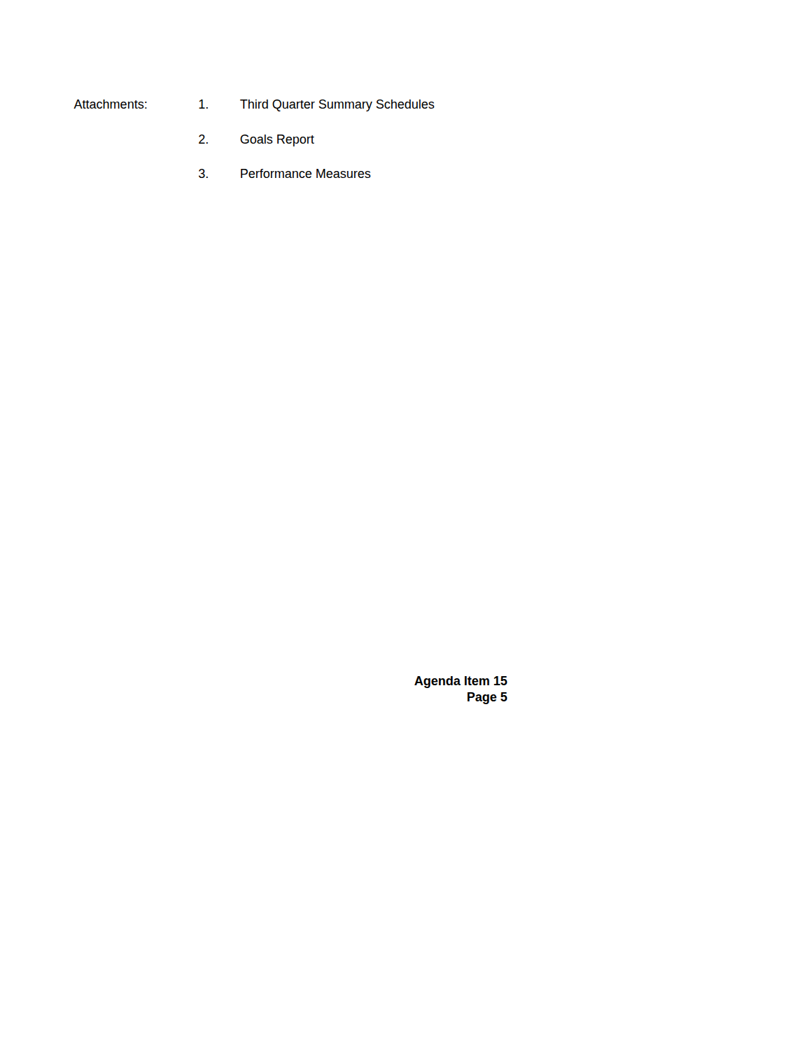| Attachments: | 1. | Third Quarter Summary Schedules |
| | 2. | Goals Report |
| | 3. | Performance Measures |
Agenda Item 15
Page 5